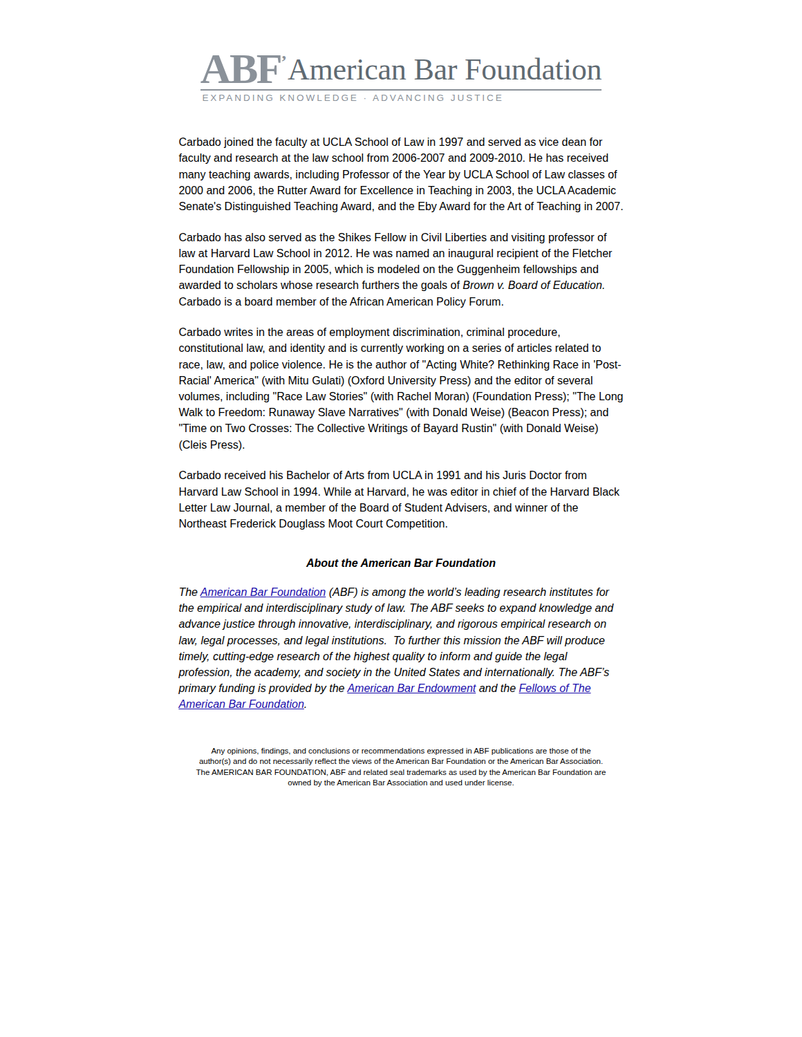ABF’ American Bar Foundation
Expanding Knowledge · Advancing Justice
Carbado joined the faculty at UCLA School of Law in 1997 and served as vice dean for faculty and research at the law school from 2006-2007 and 2009-2010. He has received many teaching awards, including Professor of the Year by UCLA School of Law classes of 2000 and 2006, the Rutter Award for Excellence in Teaching in 2003, the UCLA Academic Senate's Distinguished Teaching Award, and the Eby Award for the Art of Teaching in 2007.
Carbado has also served as the Shikes Fellow in Civil Liberties and visiting professor of law at Harvard Law School in 2012. He was named an inaugural recipient of the Fletcher Foundation Fellowship in 2005, which is modeled on the Guggenheim fellowships and awarded to scholars whose research furthers the goals of Brown v. Board of Education. Carbado is a board member of the African American Policy Forum.
Carbado writes in the areas of employment discrimination, criminal procedure, constitutional law, and identity and is currently working on a series of articles related to race, law, and police violence. He is the author of "Acting White? Rethinking Race in 'Post-Racial' America" (with Mitu Gulati) (Oxford University Press) and the editor of several volumes, including "Race Law Stories" (with Rachel Moran) (Foundation Press); "The Long Walk to Freedom: Runaway Slave Narratives" (with Donald Weise) (Beacon Press); and "Time on Two Crosses: The Collective Writings of Bayard Rustin" (with Donald Weise) (Cleis Press).
Carbado received his Bachelor of Arts from UCLA in 1991 and his Juris Doctor from Harvard Law School in 1994. While at Harvard, he was editor in chief of the Harvard Black Letter Law Journal, a member of the Board of Student Advisers, and winner of the Northeast Frederick Douglass Moot Court Competition.
About the American Bar Foundation
The American Bar Foundation (ABF) is among the world’s leading research institutes for the empirical and interdisciplinary study of law. The ABF seeks to expand knowledge and advance justice through innovative, interdisciplinary, and rigorous empirical research on law, legal processes, and legal institutions. To further this mission the ABF will produce timely, cutting-edge research of the highest quality to inform and guide the legal profession, the academy, and society in the United States and internationally. The ABF’s primary funding is provided by the American Bar Endowment and the Fellows of The American Bar Foundation.
Any opinions, findings, and conclusions or recommendations expressed in ABF publications are those of the author(s) and do not necessarily reflect the views of the American Bar Foundation or the American Bar Association. The AMERICAN BAR FOUNDATION, ABF and related seal trademarks as used by the American Bar Foundation are owned by the American Bar Association and used under license.